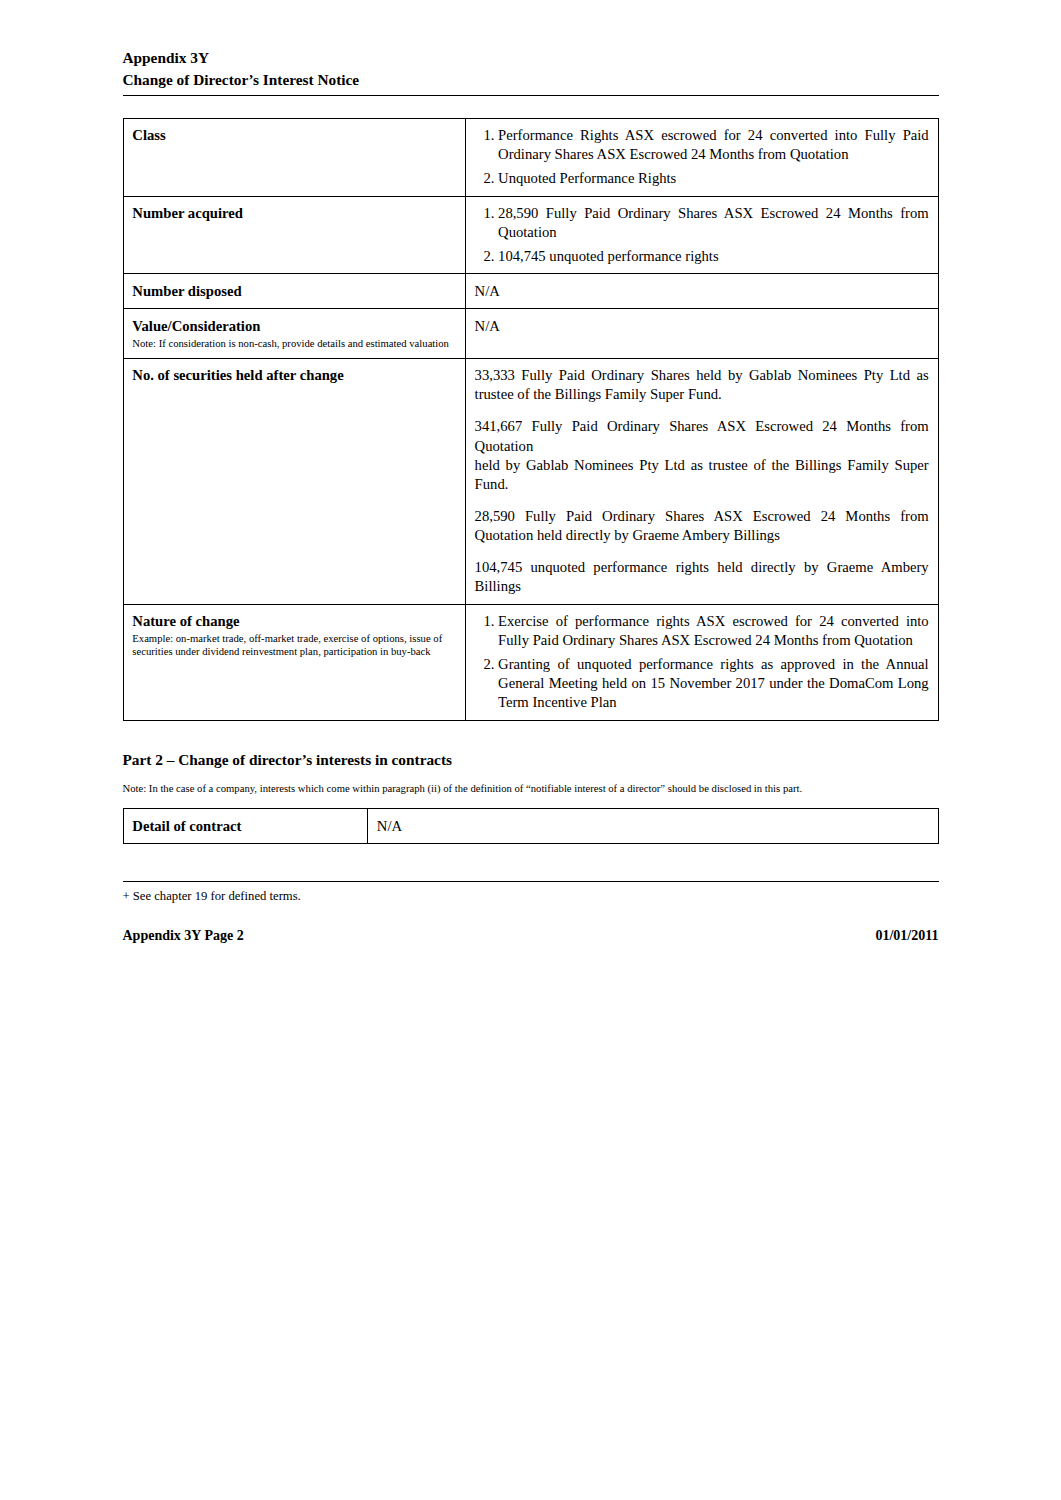Appendix 3Y
Change of Director’s Interest Notice
| Class | Performance Rights ASX escrowed for 24 converted into Fully Paid Ordinary Shares ASX Escrowed 24 Months from Quotation Unquoted Performance Rights |
| Number acquired | 28,590 Fully Paid Ordinary Shares ASX Escrowed 24 Months from Quotation 104,745 unquoted performance rights |
| Number disposed | N/A |
| Value/Consideration Note: If consideration is non-cash, provide details and estimated valuation | N/A |
| No. of securities held after change | 33,333 Fully Paid Ordinary Shares held by Gablab Nominees Pty Ltd as trustee of the Billings Family Super Fund. 341,667 Fully Paid Ordinary Shares ASX Escrowed 24 Months from Quotation held by Gablab Nominees Pty Ltd as trustee of the Billings Family Super Fund. 28,590 Fully Paid Ordinary Shares ASX Escrowed 24 Months from Quotation held directly by Graeme Ambery Billings 104,745 unquoted performance rights held directly by Graeme Ambery Billings |
| Nature of change Example: on-market trade, off-market trade, exercise of options, issue of securities under dividend reinvestment plan, participation in buy-back | Exercise of performance rights ASX escrowed for 24 converted into Fully Paid Ordinary Shares ASX Escrowed 24 Months from Quotation Granting of unquoted performance rights as approved in the Annual General Meeting held on 15 November 2017 under the DomaCom Long Term Incentive Plan |
Part 2 – Change of director’s interests in contracts
Note: In the case of a company, interests which come within paragraph (ii) of the definition of “notifiable interest of a director” should be disclosed in this part.
| Detail of contract | N/A |
+ See chapter 19 for defined terms.
Appendix 3Y Page 2 01/01/2011